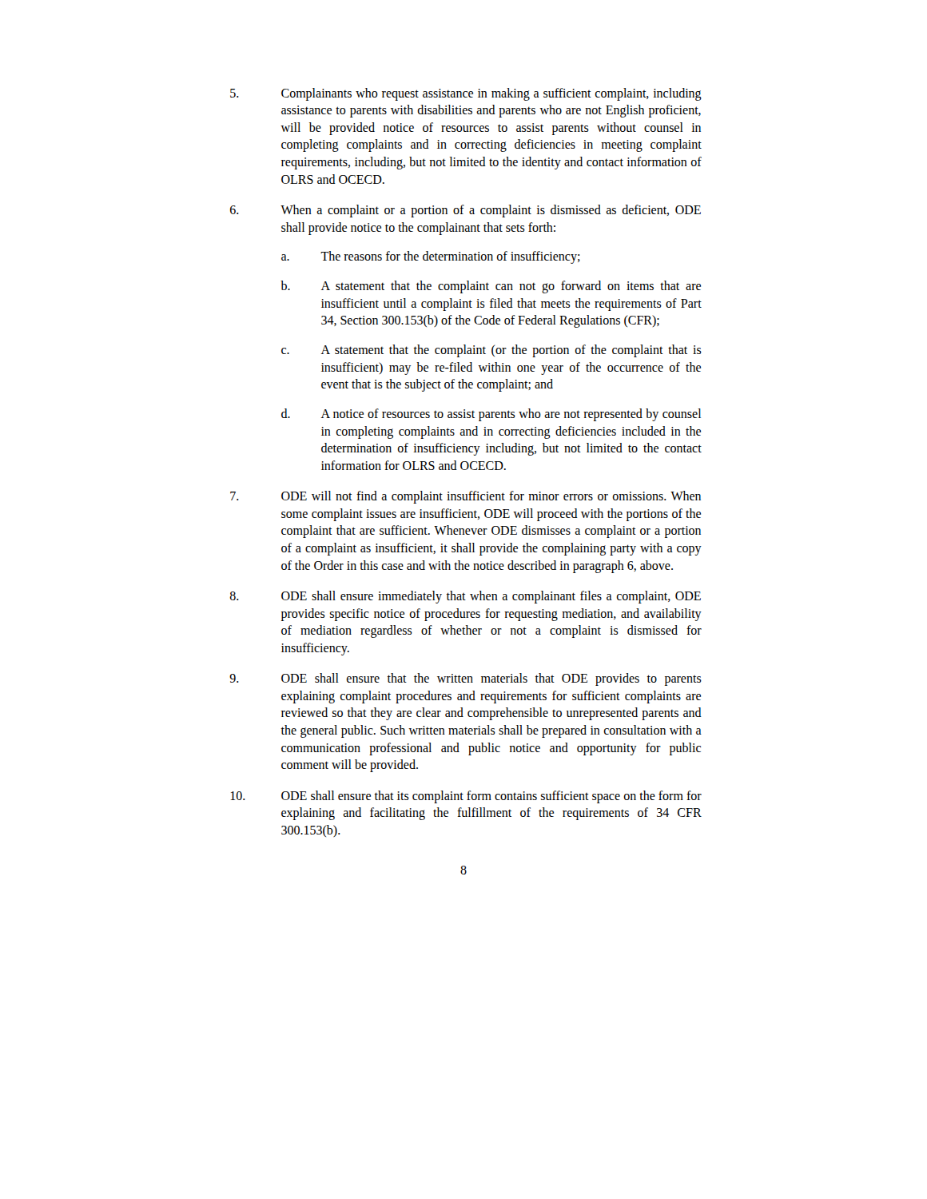5. Complainants who request assistance in making a sufficient complaint, including assistance to parents with disabilities and parents who are not English proficient, will be provided notice of resources to assist parents without counsel in completing complaints and in correcting deficiencies in meeting complaint requirements, including, but not limited to the identity and contact information of OLRS and OCECD.
6. When a complaint or a portion of a complaint is dismissed as deficient, ODE shall provide notice to the complainant that sets forth:
a. The reasons for the determination of insufficiency;
b. A statement that the complaint can not go forward on items that are insufficient until a complaint is filed that meets the requirements of Part 34, Section 300.153(b) of the Code of Federal Regulations (CFR);
c. A statement that the complaint (or the portion of the complaint that is insufficient) may be re-filed within one year of the occurrence of the event that is the subject of the complaint; and
d. A notice of resources to assist parents who are not represented by counsel in completing complaints and in correcting deficiencies included in the determination of insufficiency including, but not limited to the contact information for OLRS and OCECD.
7. ODE will not find a complaint insufficient for minor errors or omissions. When some complaint issues are insufficient, ODE will proceed with the portions of the complaint that are sufficient. Whenever ODE dismisses a complaint or a portion of a complaint as insufficient, it shall provide the complaining party with a copy of the Order in this case and with the notice described in paragraph 6, above.
8. ODE shall ensure immediately that when a complainant files a complaint, ODE provides specific notice of procedures for requesting mediation, and availability of mediation regardless of whether or not a complaint is dismissed for insufficiency.
9. ODE shall ensure that the written materials that ODE provides to parents explaining complaint procedures and requirements for sufficient complaints are reviewed so that they are clear and comprehensible to unrepresented parents and the general public. Such written materials shall be prepared in consultation with a communication professional and public notice and opportunity for public comment will be provided.
10. ODE shall ensure that its complaint form contains sufficient space on the form for explaining and facilitating the fulfillment of the requirements of 34 CFR 300.153(b).
8